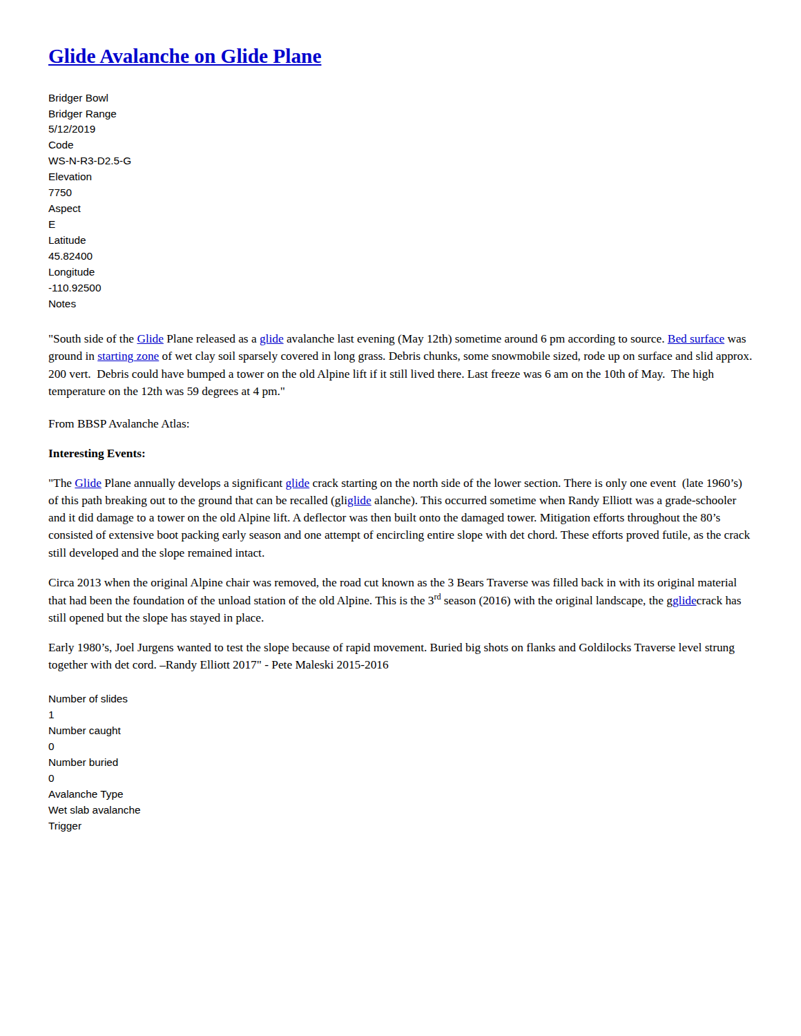Glide Avalanche on Glide Plane
Bridger Bowl
Bridger Range
5/12/2019
Code
WS-N-R3-D2.5-G
Elevation
7750
Aspect
E
Latitude
45.82400
Longitude
-110.92500
Notes
"South side of the Glide Plane released as a glide avalanche last evening (May 12th) sometime around 6 pm according to source. Bed surface was ground in starting zone of wet clay soil sparsely covered in long grass. Debris chunks, some snowmobile sized, rode up on surface and slid approx. 200 vert. Debris could have bumped a tower on the old Alpine lift if it still lived there. Last freeze was 6 am on the 10th of May. The high temperature on the 12th was 59 degrees at 4 pm."
From BBSP Avalanche Atlas:
Interesting Events:
"The Glide Plane annually develops a significant glide crack starting on the north side of the lower section. There is only one event (late 1960’s) of this path breaking out to the ground that can be recalled (gliglide alanche). This occurred sometime when Randy Elliott was a grade-schooler and it did damage to a tower on the old Alpine lift. A deflector was then built onto the damaged tower. Mitigation efforts throughout the 80’s consisted of extensive boot packing early season and one attempt of encircling entire slope with det chord. These efforts proved futile, as the crack still developed and the slope remained intact.
Circa 2013 when the original Alpine chair was removed, the road cut known as the 3 Bears Traverse was filled back in with its original material that had been the foundation of the unload station of the old Alpine. This is the 3rd season (2016) with the original landscape, the gglidecrack has still opened but the slope has stayed in place.
Early 1980’s, Joel Jurgens wanted to test the slope because of rapid movement. Buried big shots on flanks and Goldilocks Traverse level strung together with det cord. –Randy Elliott 2017" - Pete Maleski 2015-2016
Number of slides
1
Number caught
0
Number buried
0
Avalanche Type
Wet slab avalanche
Trigger